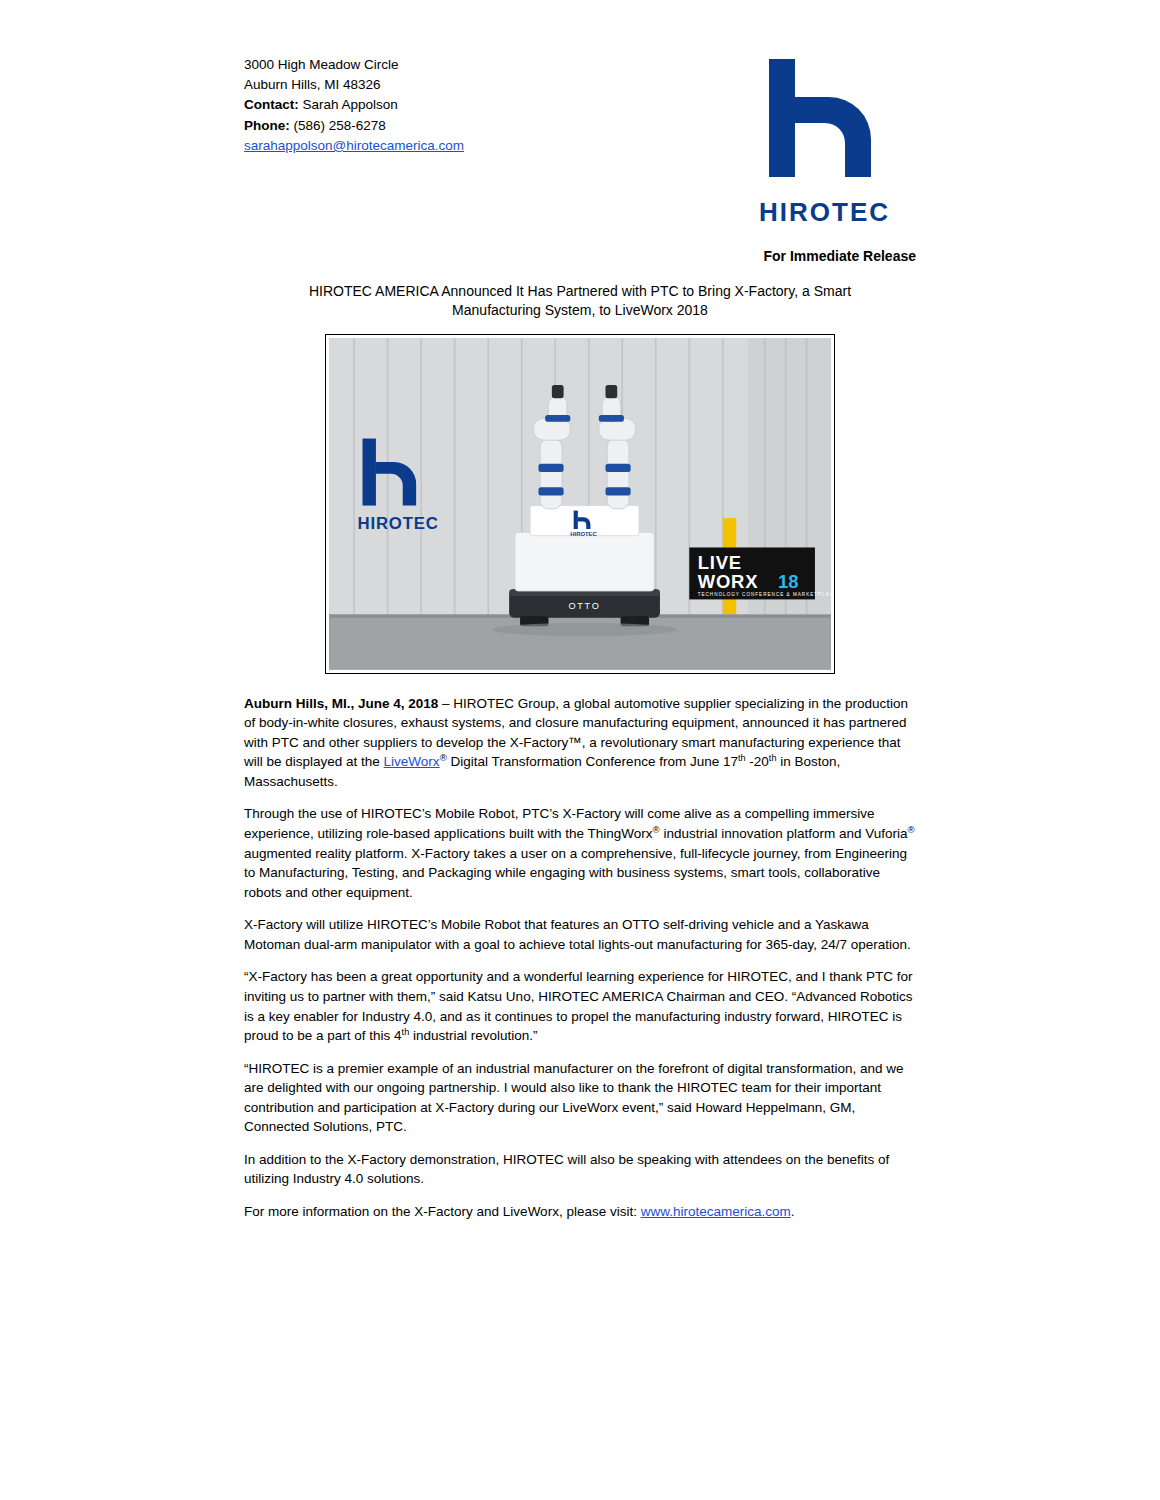3000 High Meadow Circle
Auburn Hills, MI 48326
Contact: Sarah Appolson
Phone: (586) 258-6278
sarahappolson@hirotecamerica.com
HIROTEC
For Immediate Release
HIROTEC AMERICA Announced It Has Partnered with PTC to Bring X-Factory, a Smart Manufacturing System, to LiveWorx 2018
HIROTEC OTTO HIROTEC LIVE WORX 18 TECHNOLOGY CONFERENCE & MARKETPLACE
Auburn Hills, MI., June 4, 2018 – HIROTEC Group, a global automotive supplier specializing in the production of body-in-white closures, exhaust systems, and closure manufacturing equipment, announced it has partnered with PTC and other suppliers to develop the X-Factory™, a revolutionary smart manufacturing experience that will be displayed at the LiveWorx® Digital Transformation Conference from June 17th -20th in Boston, Massachusetts.
Through the use of HIROTEC’s Mobile Robot, PTC’s X-Factory will come alive as a compelling immersive experience, utilizing role-based applications built with the ThingWorx® industrial innovation platform and Vuforia® augmented reality platform. X-Factory takes a user on a comprehensive, full-lifecycle journey, from Engineering to Manufacturing, Testing, and Packaging while engaging with business systems, smart tools, collaborative robots and other equipment.
X-Factory will utilize HIROTEC’s Mobile Robot that features an OTTO self-driving vehicle and a Yaskawa Motoman dual-arm manipulator with a goal to achieve total lights-out manufacturing for 365-day, 24/7 operation.
“X-Factory has been a great opportunity and a wonderful learning experience for HIROTEC, and I thank PTC for inviting us to partner with them,” said Katsu Uno, HIROTEC AMERICA Chairman and CEO. “Advanced Robotics is a key enabler for Industry 4.0, and as it continues to propel the manufacturing industry forward, HIROTEC is proud to be a part of this 4th industrial revolution.”
“HIROTEC is a premier example of an industrial manufacturer on the forefront of digital transformation, and we are delighted with our ongoing partnership. I would also like to thank the HIROTEC team for their important contribution and participation at X-Factory during our LiveWorx event,” said Howard Heppelmann, GM, Connected Solutions, PTC.
In addition to the X-Factory demonstration, HIROTEC will also be speaking with attendees on the benefits of utilizing Industry 4.0 solutions.
For more information on the X-Factory and LiveWorx, please visit: www.hirotecamerica.com.